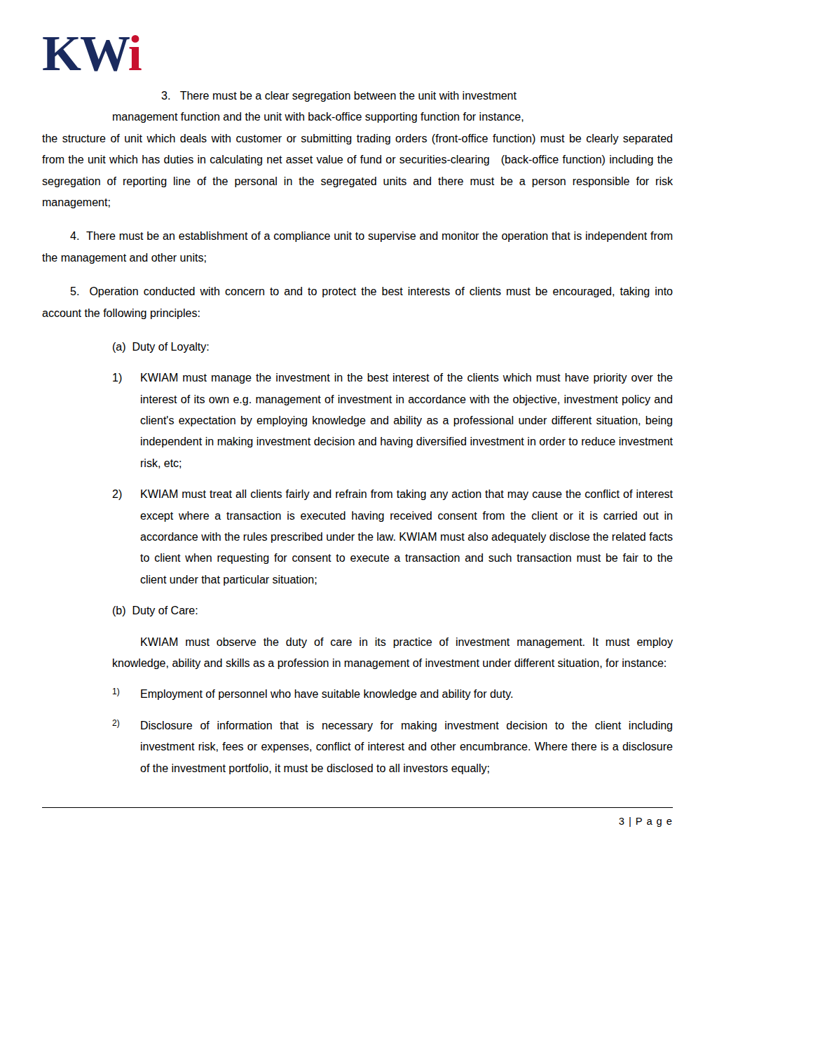KWi
3. There must be a clear segregation between the unit with investment management function and the unit with back-office supporting function for instance, the structure of unit which deals with customer or submitting trading orders (front-office function) must be clearly separated from the unit which has duties in calculating net asset value of fund or securities-clearing (back-office function) including the segregation of reporting line of the personal in the segregated units and there must be a person responsible for risk management;
4. There must be an establishment of a compliance unit to supervise and monitor the operation that is independent from the management and other units;
5. Operation conducted with concern to and to protect the best interests of clients must be encouraged, taking into account the following principles:
(a) Duty of Loyalty:
1) KWIAM must manage the investment in the best interest of the clients which must have priority over the interest of its own e.g. management of investment in accordance with the objective, investment policy and client's expectation by employing knowledge and ability as a professional under different situation, being independent in making investment decision and having diversified investment in order to reduce investment risk, etc;
2) KWIAM must treat all clients fairly and refrain from taking any action that may cause the conflict of interest except where a transaction is executed having received consent from the client or it is carried out in accordance with the rules prescribed under the law. KWIAM must also adequately disclose the related facts to client when requesting for consent to execute a transaction and such transaction must be fair to the client under that particular situation;
(b) Duty of Care:
KWIAM must observe the duty of care in its practice of investment management. It must employ knowledge, ability and skills as a profession in management of investment under different situation, for instance:
1) Employment of personnel who have suitable knowledge and ability for duty.
2) Disclosure of information that is necessary for making investment decision to the client including investment risk, fees or expenses, conflict of interest and other encumbrance. Where there is a disclosure of the investment portfolio, it must be disclosed to all investors equally;
3 | P a g e